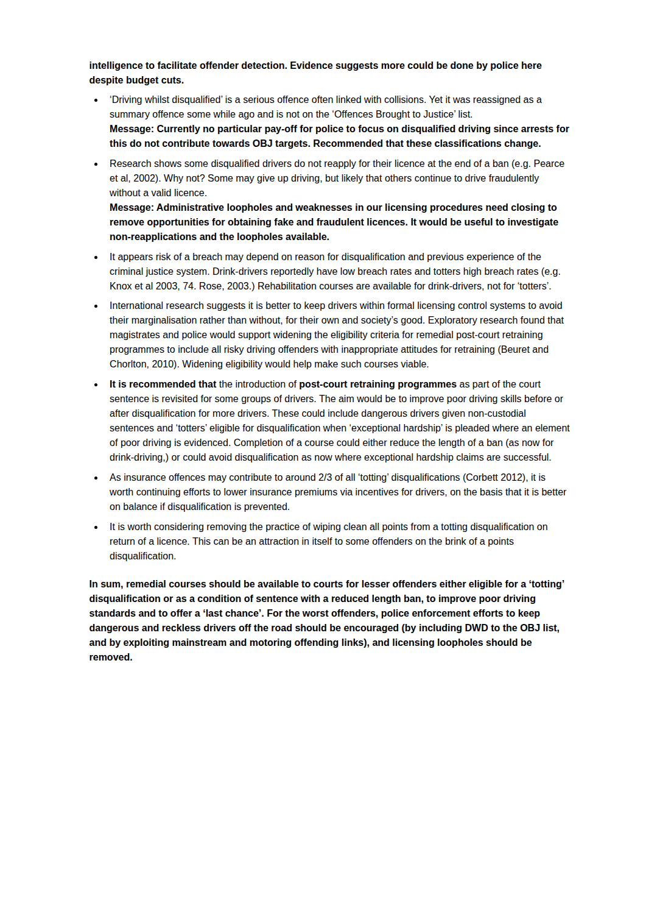intelligence to facilitate offender detection. Evidence suggests more could be done by police here despite budget cuts.
‘Driving whilst disqualified’ is a serious offence often linked with collisions. Yet it was reassigned as a summary offence some while ago and is not on the ‘Offences Brought to Justice’ list.
Message: Currently no particular pay-off for police to focus on disqualified driving since arrests for this do not contribute towards OBJ targets. Recommended that these classifications change.
Research shows some disqualified drivers do not reapply for their licence at the end of a ban (e.g. Pearce et al, 2002). Why not? Some may give up driving, but likely that others continue to drive fraudulently without a valid licence.
Message: Administrative loopholes and weaknesses in our licensing procedures need closing to remove opportunities for obtaining fake and fraudulent licences. It would be useful to investigate non-reapplications and the loopholes available.
It appears risk of a breach may depend on reason for disqualification and previous experience of the criminal justice system. Drink-drivers reportedly have low breach rates and totters high breach rates (e.g. Knox et al 2003, 74. Rose, 2003.) Rehabilitation courses are available for drink-drivers, not for ‘totters’.
International research suggests it is better to keep drivers within formal licensing control systems to avoid their marginalisation rather than without, for their own and society’s good. Exploratory research found that magistrates and police would support widening the eligibility criteria for remedial post-court retraining programmes to include all risky driving offenders with inappropriate attitudes for retraining (Beuret and Chorlton, 2010). Widening eligibility would help make such courses viable.
It is recommended that the introduction of post-court retraining programmes as part of the court sentence is revisited for some groups of drivers. The aim would be to improve poor driving skills before or after disqualification for more drivers. These could include dangerous drivers given non-custodial sentences and ‘totters’ eligible for disqualification when ‘exceptional hardship’ is pleaded where an element of poor driving is evidenced. Completion of a course could either reduce the length of a ban (as now for drink-driving,) or could avoid disqualification as now where exceptional hardship claims are successful.
As insurance offences may contribute to around 2/3 of all ‘totting’ disqualifications (Corbett 2012), it is worth continuing efforts to lower insurance premiums via incentives for drivers, on the basis that it is better on balance if disqualification is prevented.
It is worth considering removing the practice of wiping clean all points from a totting disqualification on return of a licence. This can be an attraction in itself to some offenders on the brink of a points disqualification.
In sum, remedial courses should be available to courts for lesser offenders either eligible for a ‘totting’ disqualification or as a condition of sentence with a reduced length ban, to improve poor driving standards and to offer a ‘last chance’. For the worst offenders, police enforcement efforts to keep dangerous and reckless drivers off the road should be encouraged (by including DWD to the OBJ list, and by exploiting mainstream and motoring offending links), and licensing loopholes should be removed.